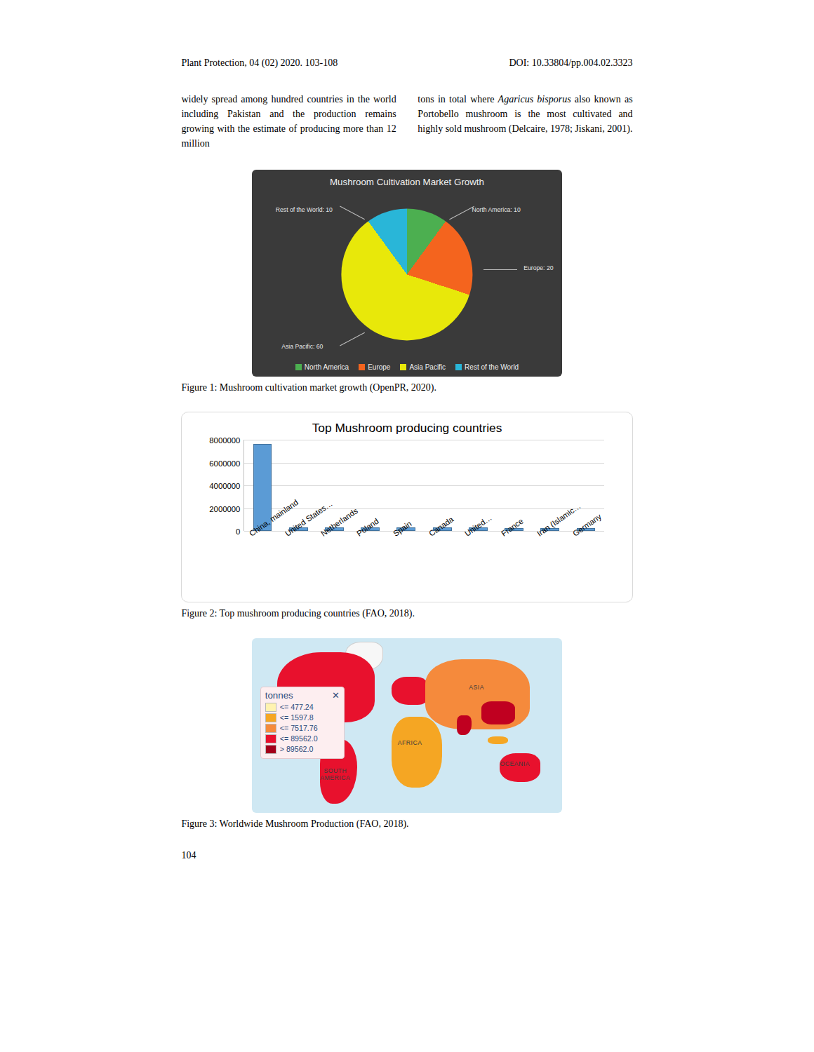Plant Protection, 04 (02) 2020. 103-108
DOI: 10.33804/pp.004.02.3323
widely spread among hundred countries in the world including Pakistan and the production remains growing with the estimate of producing more than 12 million
tons in total where Agaricus bisporus also known as Portobello mushroom is the most cultivated and highly sold mushroom (Delcaire, 1978; Jiskani, 2001).
Mushroom Cultivation Market Growth
Rest of the World: 10
North America: 10
Europe: 20
Asia Pacific: 60
North America
Europe
Asia Pacific
Rest of the World
Figure 1: Mushroom cultivation market growth (OpenPR, 2020).
Top Mushroom producing countries
8000000
6000000
4000000
2000000
0
China, mainland
United States…
Netherlands
Poland
Spain
Canada
United…
France
Iran (Islamic…
Germany
Figure 2: Top mushroom producing countries (FAO, 2018).
NORTH
AMERICA
SOUTH
AMERICA
AFRICA
ASIA
OCEANIA
tonnes✕
<= 477.24
<= 1597.8
<= 7517.76
<= 89562.0
> 89562.0
Figure 3: Worldwide Mushroom Production (FAO, 2018).
104